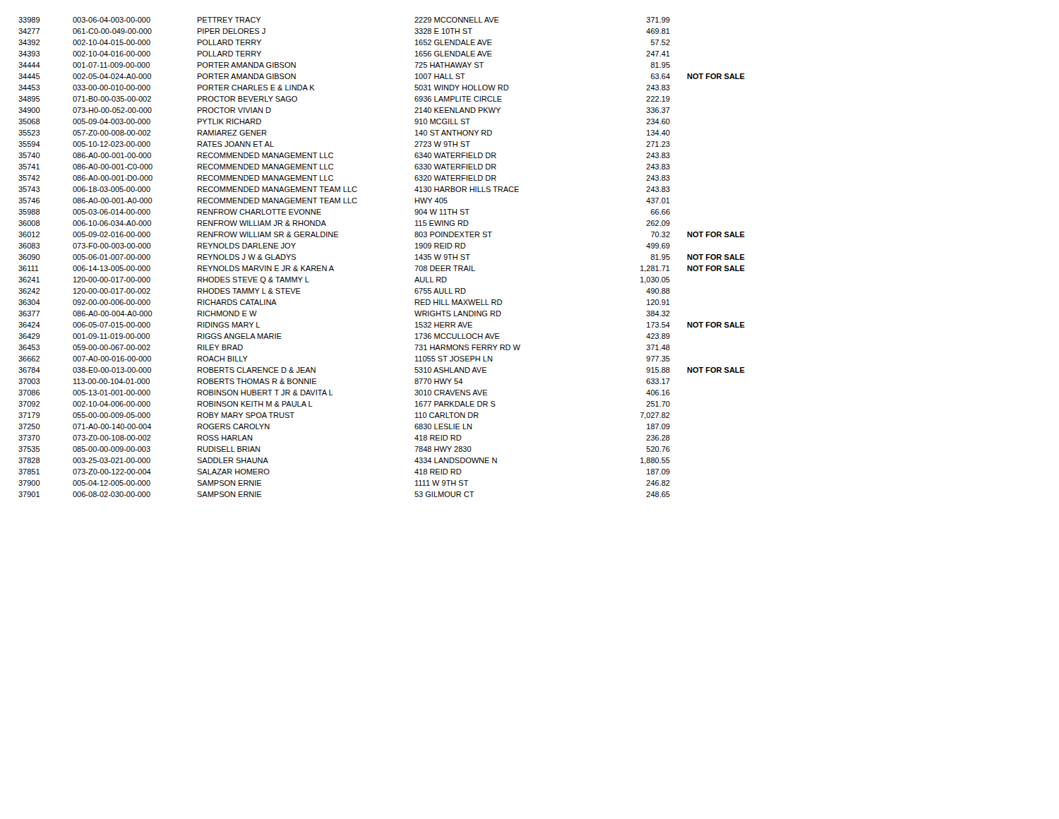| 33989 | 003-06-04-003-00-000 | PETTREY TRACY | 2229 MCCONNELL AVE | 371.99 | |
| 34277 | 061-C0-00-049-00-000 | PIPER DELORES J | 3328 E 10TH ST | 469.81 | |
| 34392 | 002-10-04-015-00-000 | POLLARD TERRY | 1652 GLENDALE AVE | 57.52 | |
| 34393 | 002-10-04-016-00-000 | POLLARD TERRY | 1656 GLENDALE AVE | 247.41 | |
| 34444 | 001-07-11-009-00-000 | PORTER AMANDA GIBSON | 725 HATHAWAY ST | 81.95 | |
| 34445 | 002-05-04-024-A0-000 | PORTER AMANDA GIBSON | 1007 HALL ST | 63.64 | NOT FOR SALE |
| 34453 | 033-00-00-010-00-000 | PORTER CHARLES E & LINDA K | 5031 WINDY HOLLOW RD | 243.83 | |
| 34895 | 071-B0-00-035-00-002 | PROCTOR BEVERLY SAGO | 6936 LAMPLITE CIRCLE | 222.19 | |
| 34900 | 073-H0-00-052-00-000 | PROCTOR VIVIAN D | 2140 KEENLAND PKWY | 336.37 | |
| 35068 | 005-09-04-003-00-000 | PYTLIK RICHARD | 910 MCGILL ST | 234.60 | |
| 35523 | 057-Z0-00-008-00-002 | RAMIAREZ GENER | 140 ST ANTHONY RD | 134.40 | |
| 35594 | 005-10-12-023-00-000 | RATES JOANN ET AL | 2723 W 9TH ST | 271.23 | |
| 35740 | 086-A0-00-001-00-000 | RECOMMENDED MANAGEMENT LLC | 6340 WATERFIELD DR | 243.83 | |
| 35741 | 086-A0-00-001-C0-000 | RECOMMENDED MANAGEMENT LLC | 6330 WATERFIELD DR | 243.83 | |
| 35742 | 086-A0-00-001-D0-000 | RECOMMENDED MANAGEMENT LLC | 6320 WATERFIELD DR | 243.83 | |
| 35743 | 006-18-03-005-00-000 | RECOMMENDED MANAGEMENT TEAM LLC | 4130 HARBOR HILLS TRACE | 243.83 | |
| 35746 | 086-A0-00-001-A0-000 | RECOMMENDED MANAGEMENT TEAM LLC | HWY 405 | 437.01 | |
| 35988 | 005-03-06-014-00-000 | RENFROW CHARLOTTE EVONNE | 904 W 11TH ST | 66.66 | |
| 36008 | 006-10-06-034-A0-000 | RENFROW WILLIAM JR & RHONDA | 115 EWING RD | 262.09 | |
| 36012 | 005-09-02-016-00-000 | RENFROW WILLIAM SR & GERALDINE | 803 POINDEXTER ST | 70.32 | NOT FOR SALE |
| 36083 | 073-F0-00-003-00-000 | REYNOLDS DARLENE JOY | 1909 REID RD | 499.69 | |
| 36090 | 005-06-01-007-00-000 | REYNOLDS J W & GLADYS | 1435 W 9TH ST | 81.95 | NOT FOR SALE |
| 36111 | 006-14-13-005-00-000 | REYNOLDS MARVIN E JR & KAREN A | 708 DEER TRAIL | 1,281.71 | NOT FOR SALE |
| 36241 | 120-00-00-017-00-000 | RHODES STEVE Q & TAMMY L | AULL RD | 1,030.05 | |
| 36242 | 120-00-00-017-00-002 | RHODES TAMMY L & STEVE | 6755 AULL RD | 490.88 | |
| 36304 | 092-00-00-006-00-000 | RICHARDS CATALINA | RED HILL MAXWELL RD | 120.91 | |
| 36377 | 086-A0-00-004-A0-000 | RICHMOND E W | WRIGHTS LANDING RD | 384.32 | |
| 36424 | 006-05-07-015-00-000 | RIDINGS MARY L | 1532 HERR AVE | 173.54 | NOT FOR SALE |
| 36429 | 001-09-11-019-00-000 | RIGGS ANGELA MARIE | 1736 MCCULLOCH AVE | 423.89 | |
| 36453 | 059-00-00-067-00-002 | RILEY BRAD | 731 HARMONS FERRY RD W | 371.48 | |
| 36662 | 007-A0-00-016-00-000 | ROACH BILLY | 11055 ST JOSEPH LN | 977.35 | |
| 36784 | 038-E0-00-013-00-000 | ROBERTS CLARENCE D & JEAN | 5310 ASHLAND AVE | 915.88 | NOT FOR SALE |
| 37003 | 113-00-00-104-01-000 | ROBERTS THOMAS R & BONNIE | 8770 HWY 54 | 633.17 | |
| 37086 | 005-13-01-001-00-000 | ROBINSON HUBERT T JR & DAVITA L | 3010 CRAVENS AVE | 406.16 | |
| 37092 | 002-10-04-006-00-000 | ROBINSON KEITH M & PAULA L | 1677 PARKDALE DR S | 251.70 | |
| 37179 | 055-00-00-009-05-000 | ROBY MARY SPOA TRUST | 110 CARLTON DR | 7,027.82 | |
| 37250 | 071-A0-00-140-00-004 | ROGERS CAROLYN | 6830 LESLIE LN | 187.09 | |
| 37370 | 073-Z0-00-108-00-002 | ROSS HARLAN | 418 REID RD | 236.28 | |
| 37535 | 085-00-00-009-00-003 | RUDISELL BRIAN | 7848 HWY 2830 | 520.76 | |
| 37828 | 003-25-03-021-00-000 | SADDLER SHAUNA | 4334 LANDSDOWNE N | 1,880.55 | |
| 37851 | 073-Z0-00-122-00-004 | SALAZAR HOMERO | 418 REID RD | 187.09 | |
| 37900 | 005-04-12-005-00-000 | SAMPSON ERNIE | 1111 W 9TH ST | 246.82 | |
| 37901 | 006-08-02-030-00-000 | SAMPSON ERNIE | 53 GILMOUR CT | 248.65 | |